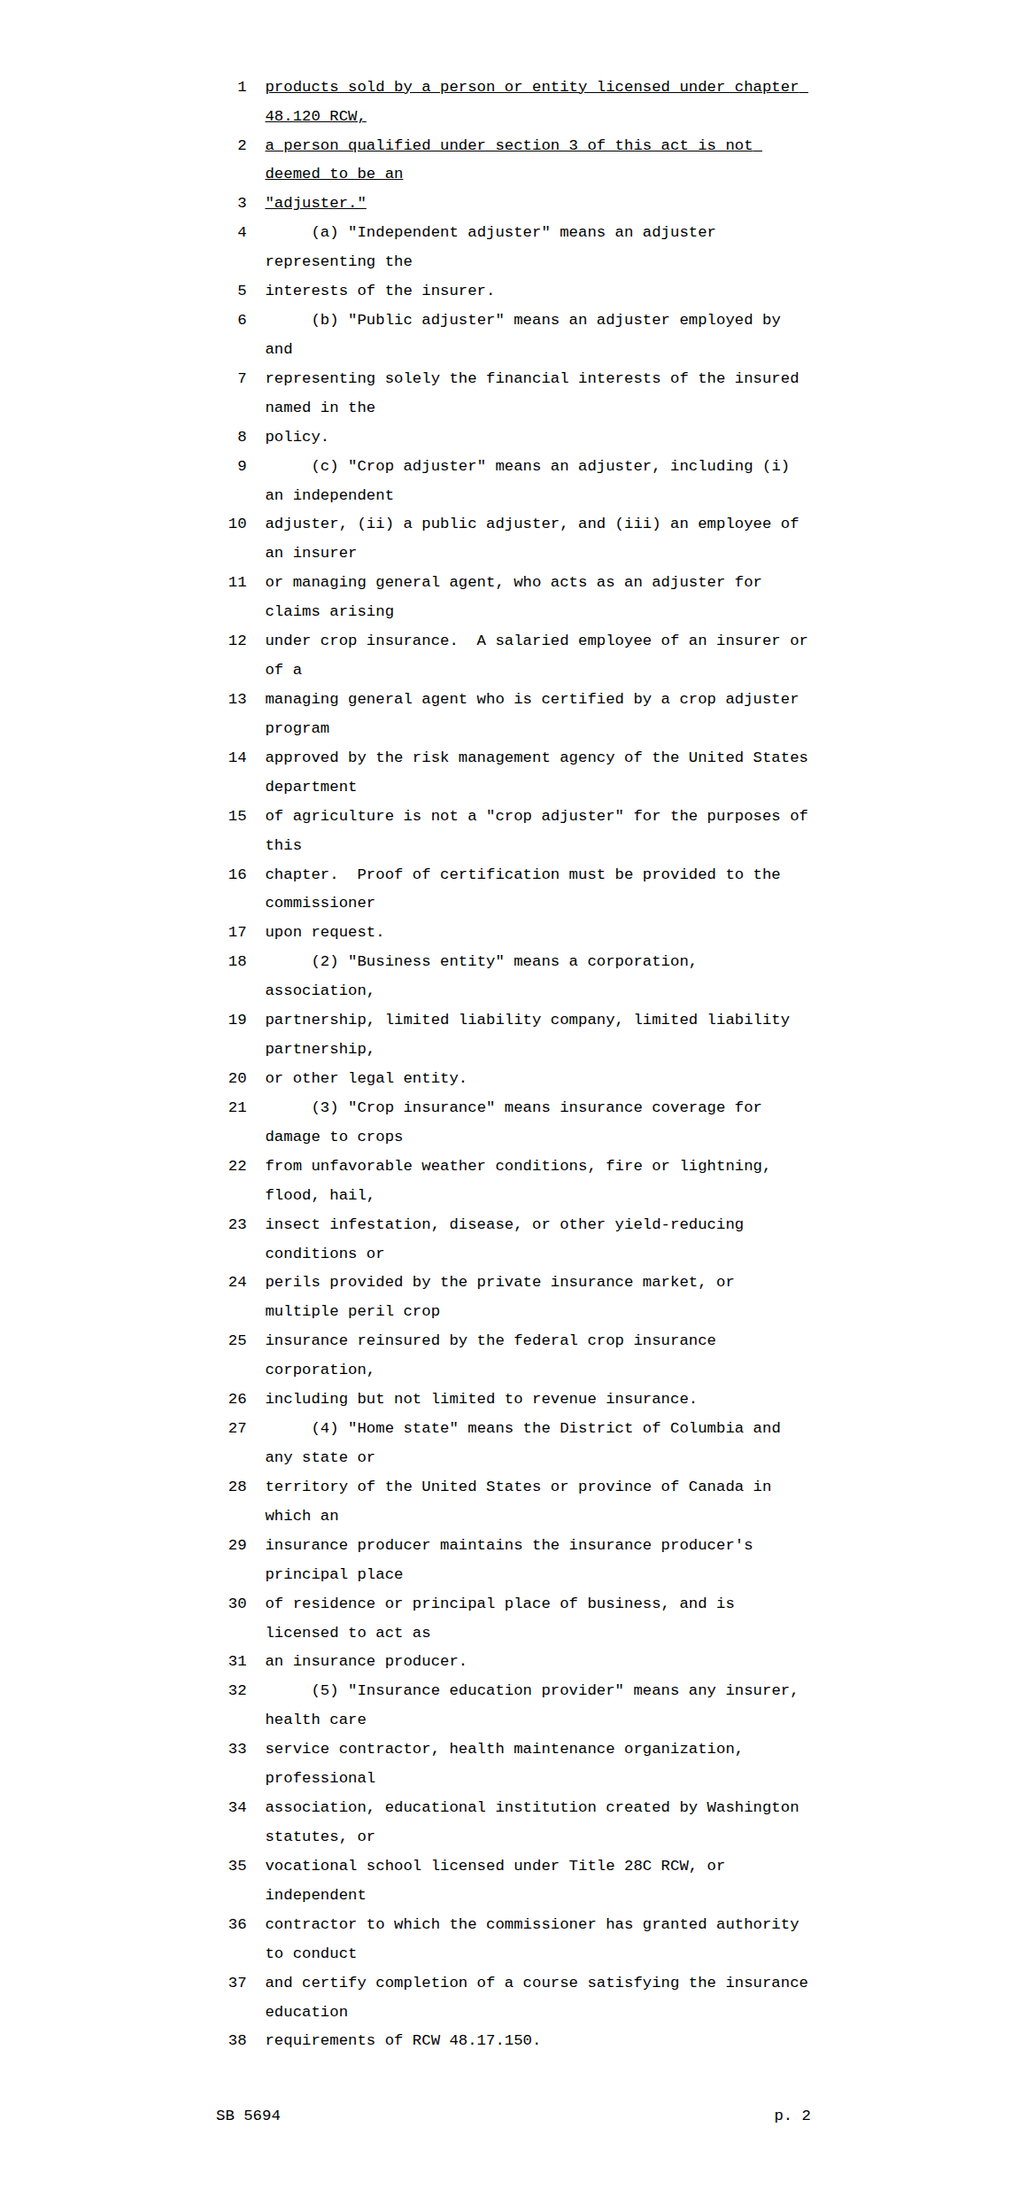products sold by a person or entity licensed under chapter 48.120 RCW,
a person qualified under section 3 of this act is not deemed to be an
"adjuster."
(a) "Independent adjuster" means an adjuster representing the
interests of the insurer.
(b) "Public adjuster" means an adjuster employed by and
representing solely the financial interests of the insured named in the
policy.
(c) "Crop adjuster" means an adjuster, including (i) an independent
adjuster, (ii) a public adjuster, and (iii) an employee of an insurer
or managing general agent, who acts as an adjuster for claims arising
under crop insurance. A salaried employee of an insurer or of a
managing general agent who is certified by a crop adjuster program
approved by the risk management agency of the United States department
of agriculture is not a "crop adjuster" for the purposes of this
chapter. Proof of certification must be provided to the commissioner
upon request.
(2) "Business entity" means a corporation, association,
partnership, limited liability company, limited liability partnership,
or other legal entity.
(3) "Crop insurance" means insurance coverage for damage to crops
from unfavorable weather conditions, fire or lightning, flood, hail,
insect infestation, disease, or other yield-reducing conditions or
perils provided by the private insurance market, or multiple peril crop
insurance reinsured by the federal crop insurance corporation,
including but not limited to revenue insurance.
(4) "Home state" means the District of Columbia and any state or
territory of the United States or province of Canada in which an
insurance producer maintains the insurance producer's principal place
of residence or principal place of business, and is licensed to act as
an insurance producer.
(5) "Insurance education provider" means any insurer, health care
service contractor, health maintenance organization, professional
association, educational institution created by Washington statutes, or
vocational school licensed under Title 28C RCW, or independent
contractor to which the commissioner has granted authority to conduct
and certify completion of a course satisfying the insurance education
requirements of RCW 48.17.150.
SB 5694
p. 2